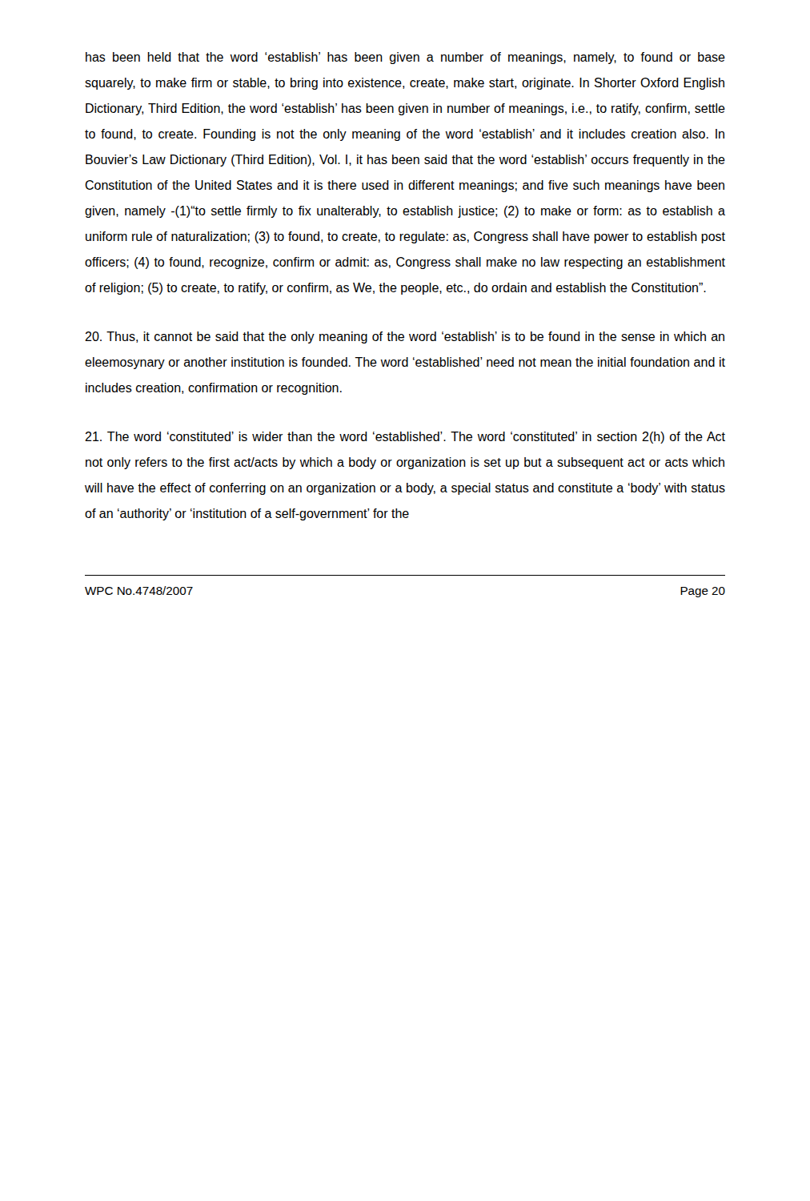has been held that the word ‘establish’ has been given a number of meanings, namely, to found or base squarely, to make firm or stable, to bring into existence, create, make start, originate. In Shorter Oxford English Dictionary, Third Edition, the word ‘establish’ has been given in number of meanings, i.e., to ratify, confirm, settle to found, to create. Founding is not the only meaning of the word ‘establish’ and it includes creation also. In Bouvier’s Law Dictionary (Third Edition), Vol. I, it has been said that the word ‘establish’ occurs frequently in the Constitution of the United States and it is there used in different meanings; and five such meanings have been given, namely -(1)“to settle firmly to fix unalterably, to establish justice; (2) to make or form: as to establish a uniform rule of naturalization; (3) to found, to create, to regulate: as, Congress shall have power to establish post officers; (4) to found, recognize, confirm or admit: as, Congress shall make no law respecting an establishment of religion; (5) to create, to ratify, or confirm, as We, the people, etc., do ordain and establish the Constitution”.
20. Thus, it cannot be said that the only meaning of the word ‘establish’ is to be found in the sense in which an eleemosynary or another institution is founded. The word ‘established’ need not mean the initial foundation and it includes creation, confirmation or recognition.
21. The word ‘constituted’ is wider than the word ‘established’. The word ‘constituted’ in section 2(h) of the Act not only refers to the first act/acts by which a body or organization is set up but a subsequent act or acts which will have the effect of conferring on an organization or a body, a special status and constitute a ‘body’ with status of an ‘authority’ or ‘institution of a self-government’ for the
WPC No.4748/2007 Page 20